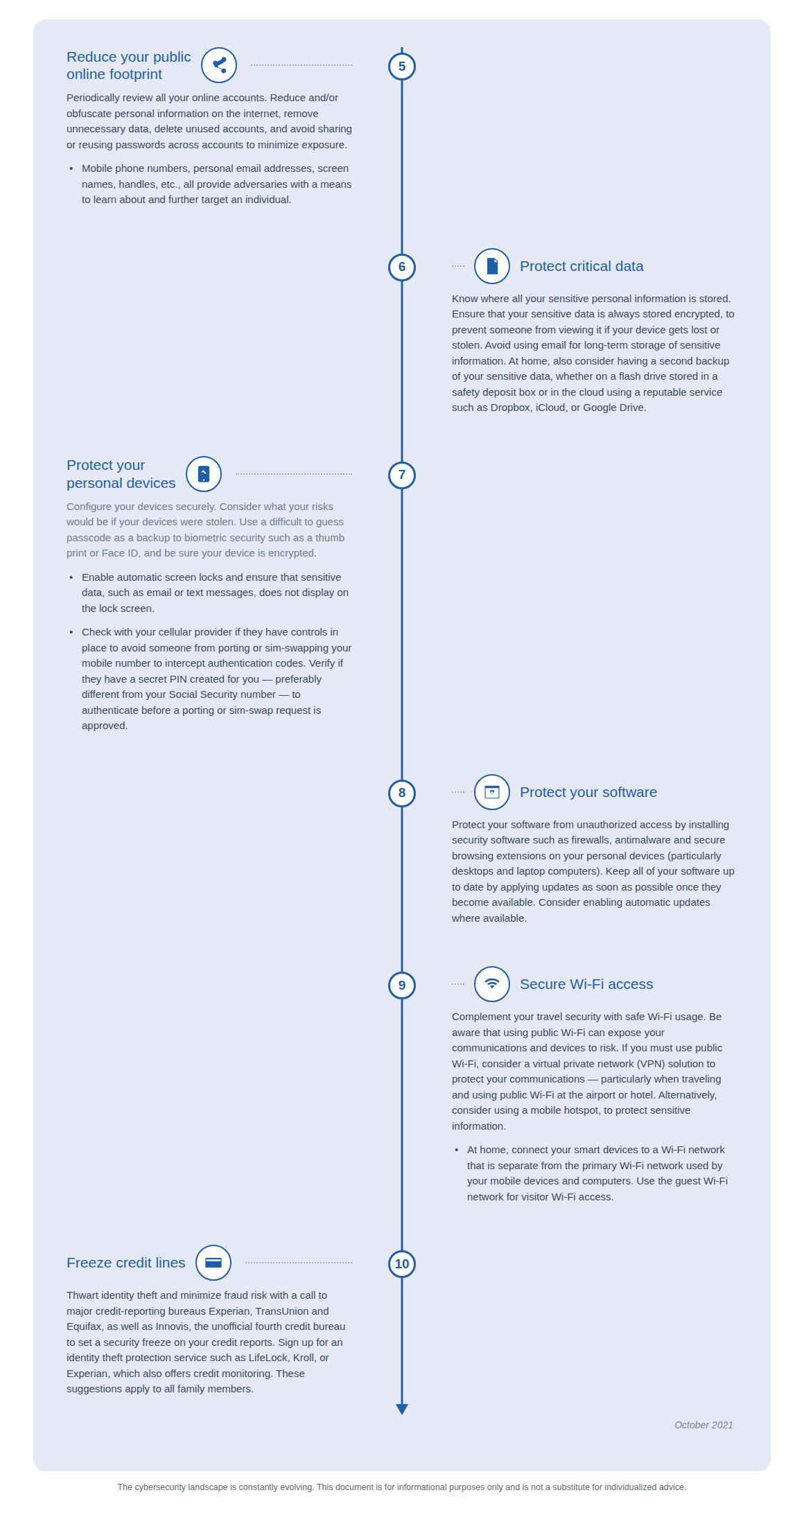Reduce your public
online footprint
Periodically review all your online accounts. Reduce and/or obfuscate personal information on the internet, remove unnecessary data, delete unused accounts, and avoid sharing or reusing passwords across accounts to minimize exposure.
Mobile phone numbers, personal email addresses, screen names, handles, etc., all provide adversaries with a means to learn about and further target an individual.
5
6
Protect critical data
Know where all your sensitive personal information is stored. Ensure that your sensitive data is always stored encrypted, to prevent someone from viewing it if your device gets lost or stolen. Avoid using email for long-term storage of sensitive information. At home, also consider having a second backup of your sensitive data, whether on a flash drive stored in a safety deposit box or in the cloud using a reputable service such as Dropbox, iCloud, or Google Drive.
Protect your
personal devices
Configure your devices securely. Consider what your risks would be if your devices were stolen. Use a difficult to guess passcode as a backup to biometric security such as a thumb print or Face ID, and be sure your device is encrypted.
Enable automatic screen locks and ensure that sensitive data, such as email or text messages, does not display on the lock screen.
Check with your cellular provider if they have controls in place to avoid someone from porting or sim-swapping your mobile number to intercept authentication codes. Verify if they have a secret PIN created for you — preferably different from your Social Security number — to authenticate before a porting or sim-swap request is approved.
7
8
Protect your software
Protect your software from unauthorized access by installing security software such as firewalls, antimalware and secure browsing extensions on your personal devices (particularly desktops and laptop computers). Keep all of your software up to date by applying updates as soon as possible once they become available. Consider enabling automatic updates where available.
9
Secure Wi-Fi access
Complement your travel security with safe Wi-Fi usage. Be aware that using public Wi-Fi can expose your communications and devices to risk. If you must use public Wi-Fi, consider a virtual private network (VPN) solution to protect your communications — particularly when traveling and using public Wi-Fi at the airport or hotel. Alternatively, consider using a mobile hotspot, to protect sensitive information.
At home, connect your smart devices to a Wi-Fi network that is separate from the primary Wi-Fi network used by your mobile devices and computers. Use the guest Wi-Fi network for visitor Wi-Fi access.
Freeze credit lines
Thwart identity theft and minimize fraud risk with a call to major credit-reporting bureaus Experian, TransUnion and Equifax, as well as Innovis, the unofficial fourth credit bureau to set a security freeze on your credit reports. Sign up for an identity theft protection service such as LifeLock, Kroll, or Experian, which also offers credit monitoring. These suggestions apply to all family members.
10
October 2021
The cybersecurity landscape is constantly evolving. This document is for informational purposes only and is not a substitute for individualized advice.